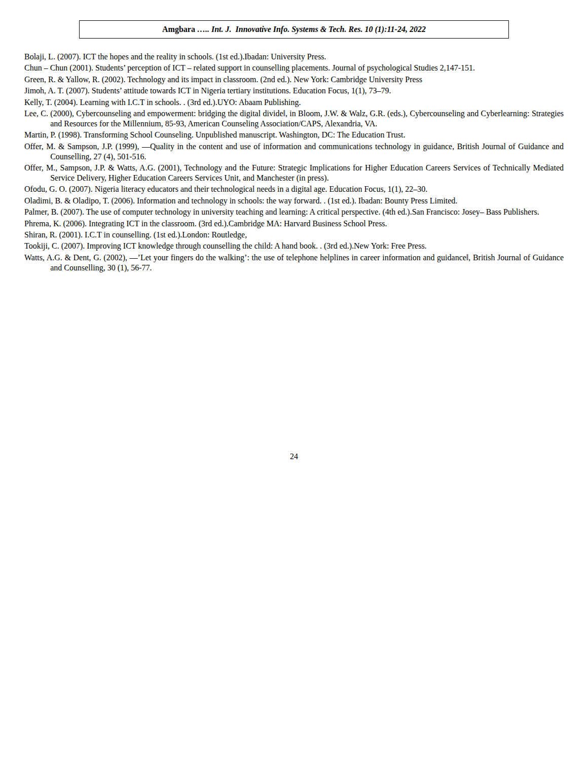Amgbara ….. Int. J. Innovative Info. Systems & Tech. Res. 10 (1):11-24, 2022
Bolaji, L. (2007). ICT the hopes and the reality in schools. (1st ed.).Ibadan: University Press.
Chun – Chun (2001). Students’ perception of ICT – related support in counselling placements. Journal of psychological Studies 2,147-151.
Green, R. & Yallow, R. (2002). Technology and its impact in classroom. (2nd ed.). New York: Cambridge University Press
Jimoh, A. T. (2007). Students’ attitude towards ICT in Nigeria tertiary institutions. Education Focus, 1(1), 73–79.
Kelly, T. (2004). Learning with I.C.T in schools. . (3rd ed.).UYO: Abaam Publishing.
Lee, C. (2000), Cybercounseling and empowerment: bridging the digital divide‖, in Bloom, J.W. & Walz, G.R. (eds.), Cybercounseling and Cyberlearning: Strategies and Resources for the Millennium, 85-93, American Counseling Association/CAPS, Alexandria, VA.
Martin, P. (1998). Transforming School Counseling. Unpublished manuscript. Washington, DC: The Education Trust.
Offer, M. & Sampson, J.P. (1999), ―Quality in the content and use of information and communications technology in guidance, British Journal of Guidance and Counselling, 27 (4), 501-516.
Offer, M., Sampson, J.P. & Watts, A.G. (2001), Technology and the Future: Strategic Implications for Higher Education Careers Services of Technically Mediated Service Delivery, Higher Education Careers Services Unit, and Manchester (in press).
Ofodu, G. O. (2007). Nigeria literacy educators and their technological needs in a digital age. Education Focus, 1(1), 22–30.
Oladimi, B. & Oladipo, T. (2006). Information and technology in schools: the way forward. . (1st ed.). Ibadan: Bounty Press Limited.
Palmer, B. (2007). The use of computer technology in university teaching and learning: A critical perspective. (4th ed.).San Francisco: Josey– Bass Publishers.
Phrema, K. (2006). Integrating ICT in the classroom. (3rd ed.).Cambridge MA: Harvard Business School Press.
Shiran, R. (2001). I.C.T in counselling. (1st ed.).London: Routledge,
Tookiji, C. (2007). Improving ICT knowledge through counselling the child: A hand book. . (3rd ed.).New York: Free Press.
Watts, A.G. & Dent, G. (2002), ―’Let your fingers do the walking’: the use of telephone helplines in career information and guidance‖, British Journal of Guidance and Counselling, 30 (1), 56-77.
24